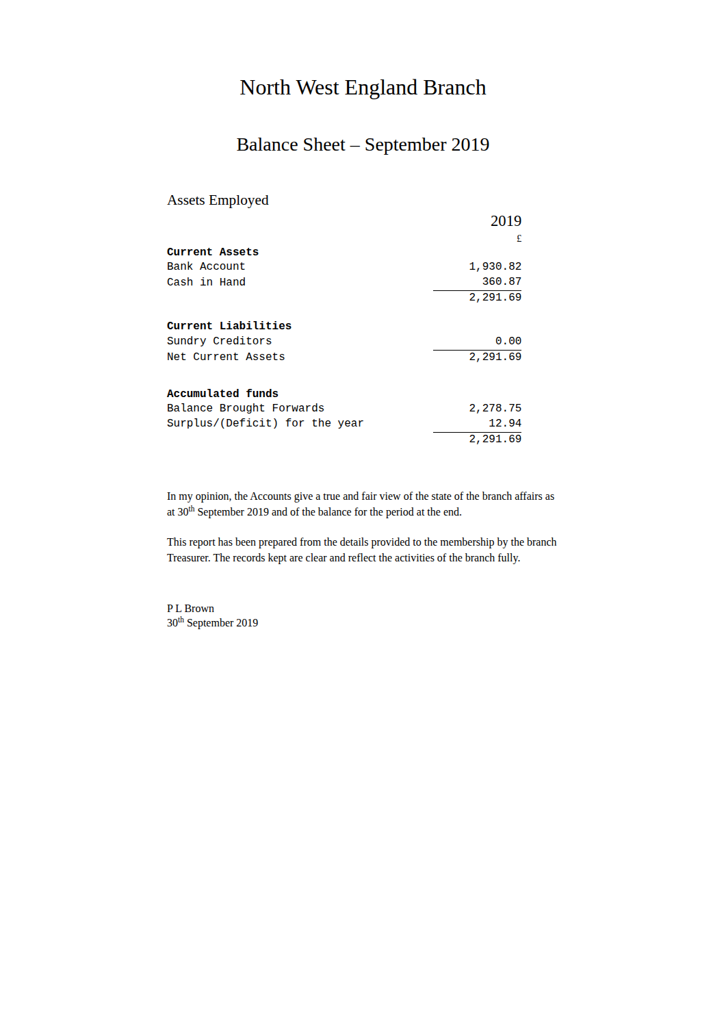North West England Branch
Balance Sheet – September 2019
Assets Employed
| | 2019 |
| | £ |
| Current Assets | |
| Bank Account | 1,930.82 |
| Cash in Hand | 360.87 |
| | 2,291.69 |
| Current Liabilities | |
| Sundry Creditors | 0.00 |
| Net Current Assets | 2,291.69 |
| Accumulated funds | |
| Balance Brought Forwards | 2,278.75 |
| Surplus/(Deficit) for the year | 12.94 |
| | 2,291.69 |
In my opinion, the Accounts give a true and fair view of the state of the branch affairs as at 30th September 2019 and of the balance for the period at the end.
This report has been prepared from the details provided to the membership by the branch Treasurer. The records kept are clear and reflect the activities of the branch fully.
P L Brown
30th September 2019